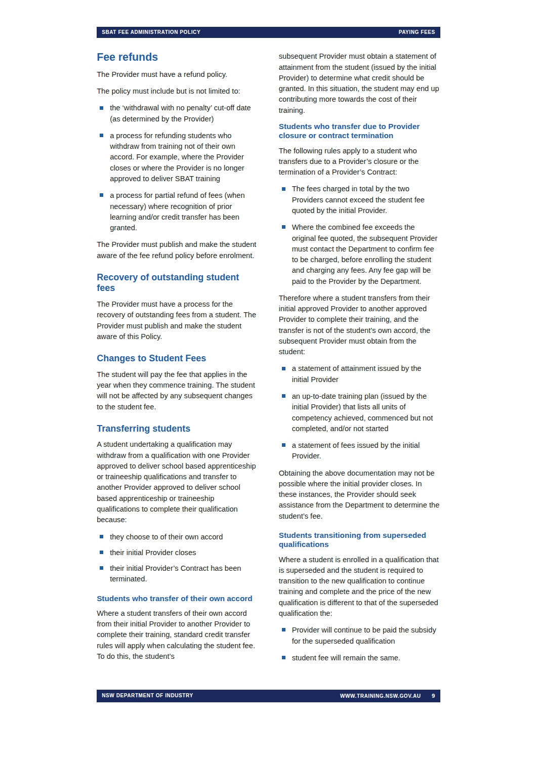SBAT Fee Administration Policy
Paying Fees
Fee refunds
The Provider must have a refund policy.
The policy must include but is not limited to:
the ‘withdrawal with no penalty’ cut-off date (as determined by the Provider)
a process for refunding students who withdraw from training not of their own accord. For example, where the Provider closes or where the Provider is no longer approved to deliver SBAT training
a process for partial refund of fees (when necessary) where recognition of prior learning and/or credit transfer has been granted.
The Provider must publish and make the student aware of the fee refund policy before enrolment.
Recovery of outstanding student fees
The Provider must have a process for the recovery of outstanding fees from a student. The Provider must publish and make the student aware of this Policy.
Changes to Student Fees
The student will pay the fee that applies in the year when they commence training. The student will not be affected by any subsequent changes to the student fee.
Transferring students
A student undertaking a qualification may withdraw from a qualification with one Provider approved to deliver school based apprenticeship or traineeship qualifications and transfer to another Provider approved to deliver school based apprenticeship or traineeship qualifications to complete their qualification because:
they choose to of their own accord
their initial Provider closes
their initial Provider’s Contract has been terminated.
Students who transfer of their own accord
Where a student transfers of their own accord from their initial Provider to another Provider to complete their training, standard credit transfer rules will apply when calculating the student fee. To do this, the student’s
subsequent Provider must obtain a statement of attainment from the student (issued by the initial Provider) to determine what credit should be granted. In this situation, the student may end up contributing more towards the cost of their training.
Students who transfer due to Provider closure or contract termination
The following rules apply to a student who transfers due to a Provider’s closure or the termination of a Provider’s Contract:
The fees charged in total by the two Providers cannot exceed the student fee quoted by the initial Provider.
Where the combined fee exceeds the original fee quoted, the subsequent Provider must contact the Department to confirm fee to be charged, before enrolling the student and charging any fees. Any fee gap will be paid to the Provider by the Department.
Therefore where a student transfers from their initial approved Provider to another approved Provider to complete their training, and the transfer is not of the student’s own accord, the subsequent Provider must obtain from the student:
a statement of attainment issued by the initial Provider
an up-to-date training plan (issued by the initial Provider) that lists all units of competency achieved, commenced but not completed, and/or not started
a statement of fees issued by the initial Provider.
Obtaining the above documentation may not be possible where the initial provider closes. In these instances, the Provider should seek assistance from the Department to determine the student’s fee.
Students transitioning from superseded qualifications
Where a student is enrolled in a qualification that is superseded and the student is required to transition to the new qualification to continue training and complete and the price of the new qualification is different to that of the superseded qualification the:
Provider will continue to be paid the subsidy for the superseded qualification
student fee will remain the same.
NSW Department of Industry
www.training.nsw.gov.au 9